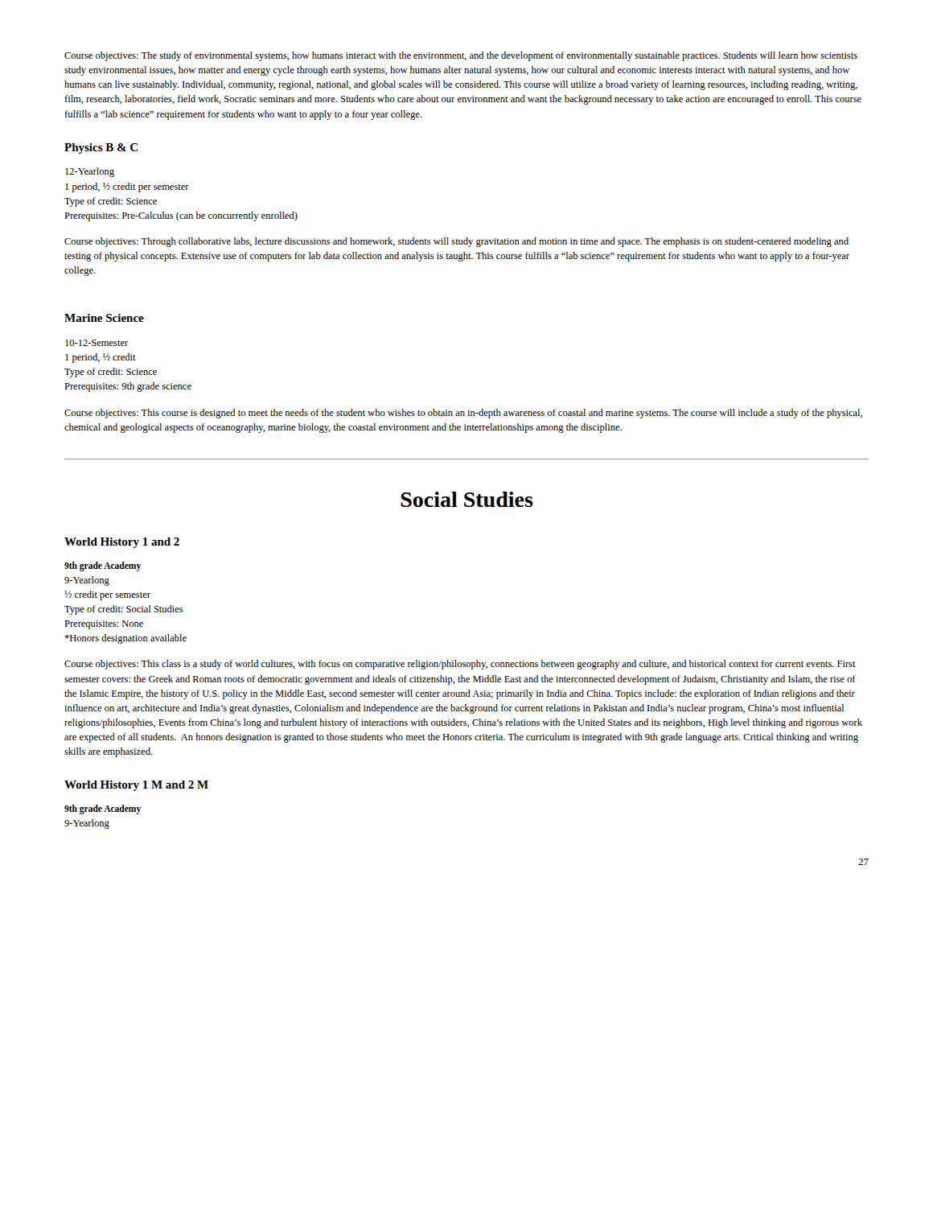Course objectives: The study of environmental systems, how humans interact with the environment, and the development of environmentally sustainable practices. Students will learn how scientists study environmental issues, how matter and energy cycle through earth systems, how humans alter natural systems, how our cultural and economic interests interact with natural systems, and how humans can live sustainably. Individual, community, regional, national, and global scales will be considered. This course will utilize a broad variety of learning resources, including reading, writing, film, research, laboratories, field work, Socratic seminars and more. Students who care about our environment and want the background necessary to take action are encouraged to enroll. This course fulfills a “lab science” requirement for students who want to apply to a four year college.
Physics B & C
12-Yearlong 1 period, ½ credit per semester Type of credit: Science Prerequisites: Pre-Calculus (can be concurrently enrolled)
Course objectives: Through collaborative labs, lecture discussions and homework, students will study gravitation and motion in time and space. The emphasis is on student-centered modeling and testing of physical concepts. Extensive use of computers for lab data collection and analysis is taught. This course fulfills a “lab science” requirement for students who want to apply to a four-year college.
Marine Science
10-12-Semester 1 period, ½ credit Type of credit: Science Prerequisites: 9th grade science
Course objectives: This course is designed to meet the needs of the student who wishes to obtain an in-depth awareness of coastal and marine systems. The course will include a study of the physical, chemical and geological aspects of oceanography, marine biology, the coastal environment and the interrelationships among the discipline.
Social Studies
World History 1 and 2
9th grade Academy 9-Yearlong ½ credit per semester Type of credit: Social Studies Prerequisites: None *Honors designation available
Course objectives: This class is a study of world cultures, with focus on comparative religion/philosophy, connections between geography and culture, and historical context for current events. First semester covers: the Greek and Roman roots of democratic government and ideals of citizenship, the Middle East and the interconnected development of Judaism, Christianity and Islam, the rise of the Islamic Empire, the history of U.S. policy in the Middle East, second semester will center around Asia; primarily in India and China. Topics include: the exploration of Indian religions and their influence on art, architecture and India’s great dynasties, Colonialism and independence are the background for current relations in Pakistan and India’s nuclear program, China’s most influential religions/philosophies, Events from China’s long and turbulent history of interactions with outsiders, China’s relations with the United States and its neighbors, High level thinking and rigorous work are expected of all students. An honors designation is granted to those students who meet the Honors criteria. The curriculum is integrated with 9th grade language arts. Critical thinking and writing skills are emphasized.
World History 1 M and 2 M
9th grade Academy 9-Yearlong
27